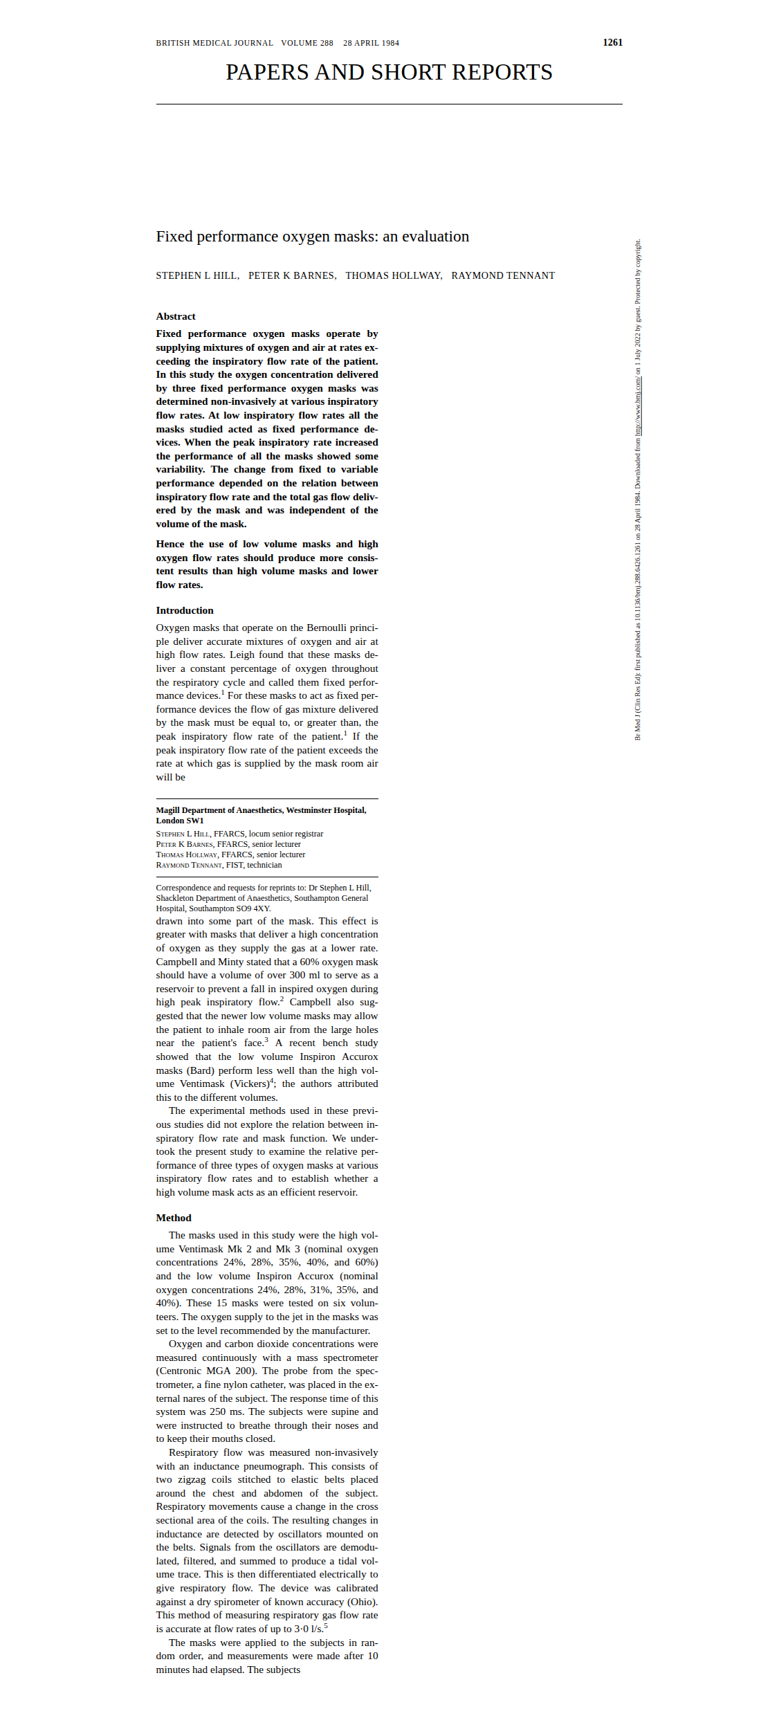Br Med J (Clin Res Ed): first published as 10.1136/bmj.288.6426.1261 on 28 April 1984. Downloaded from http://www.bmj.com/ on 1 July 2022 by guest. Protected by copyright.
British medical journal volume 288 28 april 1984
1261
PAPERS AND SHORT REPORTS
Fixed performance oxygen masks: an evaluation
Stephen L Hill, Peter K Barnes, Thomas Hollway, Raymond Tennant
Abstract
Fixed performance oxygen masks operate by supplying mixtures of oxygen and air at rates exceeding the inspiratory flow rate of the patient. In this study the oxygen concentration delivered by three fixed performance oxygen masks was determined non-invasively at various inspiratory flow rates. At low inspiratory flow rates all the masks studied acted as fixed performance devices. When the peak inspiratory rate increased the performance of all the masks showed some variability. The change from fixed to variable performance depended on the relation between inspiratory flow rate and the total gas flow delivered by the mask and was independent of the volume of the mask.
Hence the use of low volume masks and high oxygen flow rates should produce more consistent results than high volume masks and lower flow rates.
Introduction
Oxygen masks that operate on the Bernoulli principle deliver accurate mixtures of oxygen and air at high flow rates. Leigh found that these masks deliver a constant percentage of oxygen throughout the respiratory cycle and called them fixed performance devices.1 For these masks to act as fixed performance devices the flow of gas mixture delivered by the mask must be equal to, or greater than, the peak inspiratory flow rate of the patient.1 If the peak inspiratory flow rate of the patient exceeds the rate at which gas is supplied by the mask room air will be
Magill Department of Anaesthetics, Westminster Hospital, London SW1
Stephen L Hill, FFARCS, locum senior registrar
Peter K Barnes, FFARCS, senior lecturer
Thomas Hollway, FFARCS, senior lecturer
Raymond Tennant, FIST, technician
Correspondence and requests for reprints to: Dr Stephen L Hill, Shackleton Department of Anaesthetics, Southampton General Hospital, Southampton SO9 4XY.
drawn into some part of the mask. This effect is greater with masks that deliver a high concentration of oxygen as they supply the gas at a lower rate. Campbell and Minty stated that a 60% oxygen mask should have a volume of over 300 ml to serve as a reservoir to prevent a fall in inspired oxygen during high peak inspiratory flow.2 Campbell also suggested that the newer low volume masks may allow the patient to inhale room air from the large holes near the patient's face.3 A recent bench study showed that the low volume Inspiron Accurox masks (Bard) perform less well than the high volume Ventimask (Vickers)4; the authors attributed this to the different volumes.
The experimental methods used in these previous studies did not explore the relation between inspiratory flow rate and mask function. We undertook the present study to examine the relative performance of three types of oxygen masks at various inspiratory flow rates and to establish whether a high volume mask acts as an efficient reservoir.
Method
The masks used in this study were the high volume Ventimask Mk 2 and Mk 3 (nominal oxygen concentrations 24%, 28%, 35%, 40%, and 60%) and the low volume Inspiron Accurox (nominal oxygen concentrations 24%, 28%, 31%, 35%, and 40%). These 15 masks were tested on six volunteers. The oxygen supply to the jet in the masks was set to the level recommended by the manufacturer.
Oxygen and carbon dioxide concentrations were measured continuously with a mass spectrometer (Centronic MGA 200). The probe from the spectrometer, a fine nylon catheter, was placed in the external nares of the subject. The response time of this system was 250 ms. The subjects were supine and were instructed to breathe through their noses and to keep their mouths closed.
Respiratory flow was measured non-invasively with an inductance pneumograph. This consists of two zigzag coils stitched to elastic belts placed around the chest and abdomen of the subject. Respiratory movements cause a change in the cross sectional area of the coils. The resulting changes in inductance are detected by oscillators mounted on the belts. Signals from the oscillators are demodulated, filtered, and summed to produce a tidal volume trace. This is then differentiated electrically to give respiratory flow. The device was calibrated against a dry spirometer of known accuracy (Ohio). This method of measuring respiratory gas flow rate is accurate at flow rates of up to 3·0 l/s.5
The masks were applied to the subjects in random order, and measurements were made after 10 minutes had elapsed. The subjects